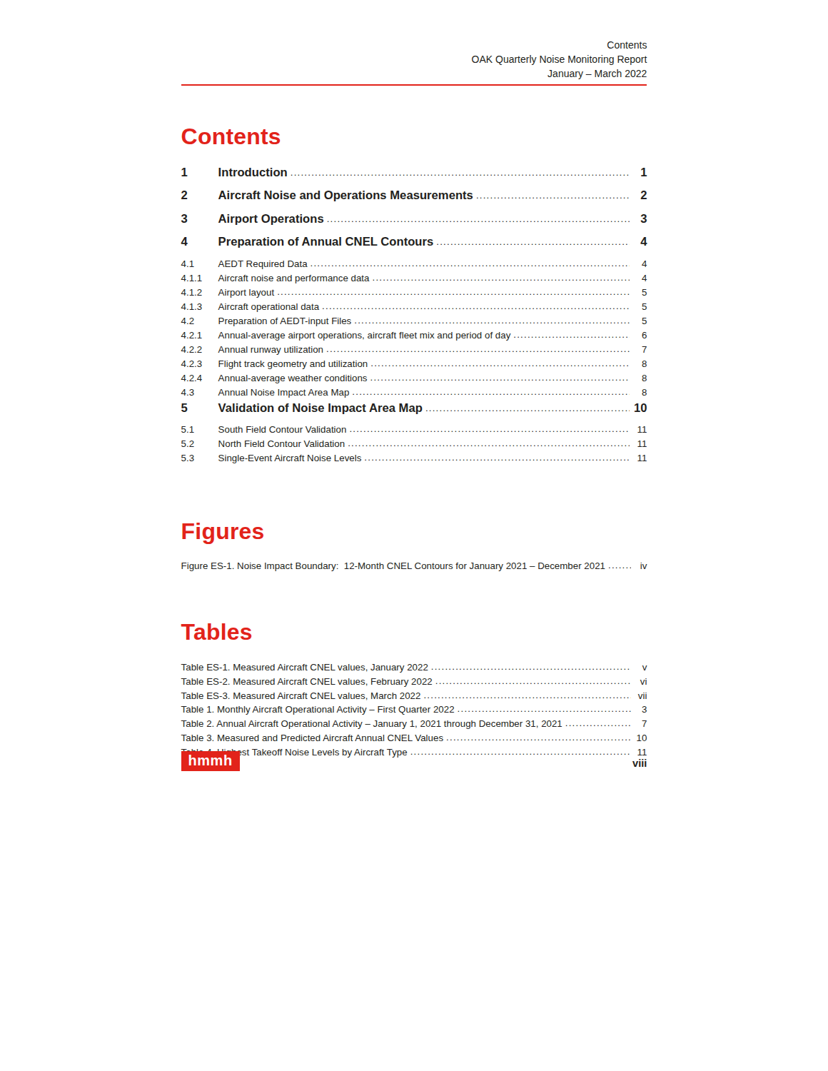Contents
OAK Quarterly Noise Monitoring Report
January – March 2022
Contents
1 Introduction ........................................................................................................................... 1
2 Aircraft Noise and Operations Measurements ............................................................................. 2
3 Airport Operations ................................................................................................................. 3
4 Preparation of Annual CNEL Contours ....................................................................................... 4
4.1 AEDT Required Data ................................................................................................................................. 4
4.1.1 Aircraft noise and performance data ............................................................................................................. 4
4.1.2 Airport layout ................................................................................................................................................. 5
4.1.3 Aircraft operational data ................................................................................................................................. 5
4.2 Preparation of AEDT-input Files ................................................................................................................. 5
4.2.1 Annual-average airport operations, aircraft fleet mix and period of day ......................................................... 6
4.2.2 Annual runway utilization ................................................................................................................................. 7
4.2.3 Flight track geometry and utilization ............................................................................................................. 8
4.2.4 Annual-average weather conditions ............................................................................................................. 8
4.3 Annual Noise Impact Area Map ................................................................................................................. 8
5 Validation of Noise Impact Area Map ......................................................................................... 10
5.1 South Field Contour Validation ................................................................................................................. 11
5.2 North Field Contour Validation ................................................................................................................. 11
5.3 Single-Event Aircraft Noise Levels ................................................................................................................. 11
Figures
Figure ES-1. Noise Impact Boundary: 12-Month CNEL Contours for January 2021 – December 2021 ....................... iv
Tables
Table ES-1. Measured Aircraft CNEL values, January 2022 ......................................................................................... v
Table ES-2. Measured Aircraft CNEL values, February 2022 ..................................................................................... vi
Table ES-3. Measured Aircraft CNEL values, March 2022 ......................................................................................... vii
Table 1. Monthly Aircraft Operational Activity – First Quarter 2022 ........................................................................... 3
Table 2. Annual Aircraft Operational Activity – January 1, 2021 through December 31, 2021 .................................... 7
Table 3. Measured and Predicted Aircraft Annual CNEL Values ............................................................................... 10
Table 4. Highest Takeoff Noise Levels by Aircraft Type ........................................................................................... 11
hmmh viii